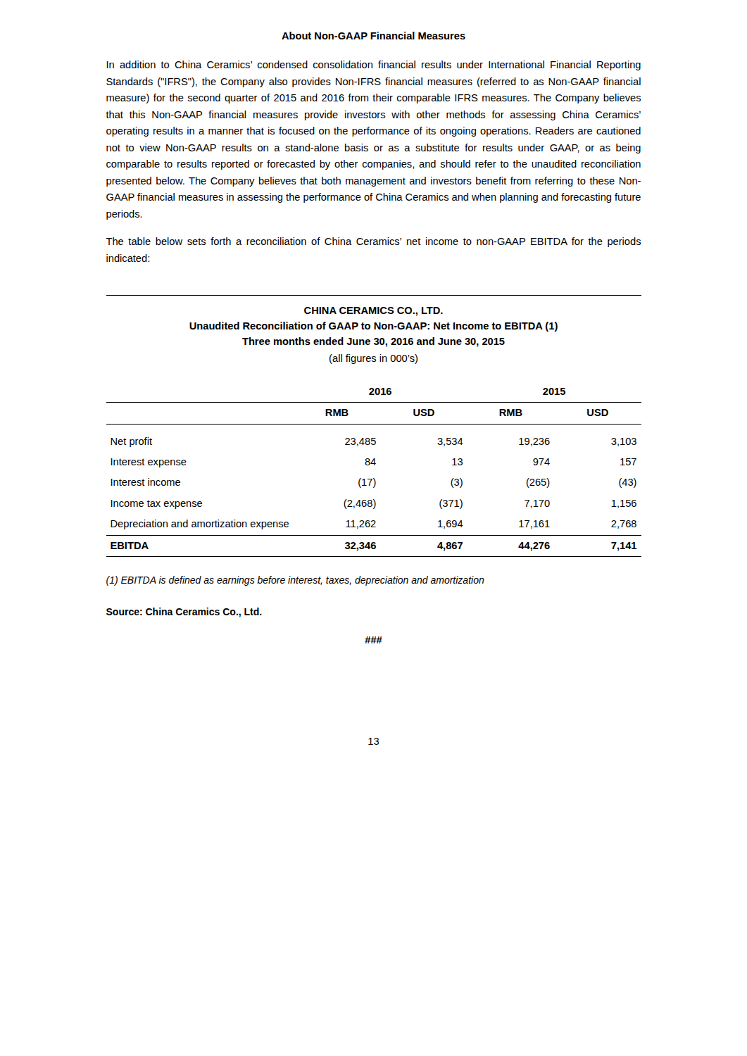About Non-GAAP Financial Measures
In addition to China Ceramics’ condensed consolidation financial results under International Financial Reporting Standards ("IFRS"), the Company also provides Non-IFRS financial measures (referred to as Non-GAAP financial measure) for the second quarter of 2015 and 2016 from their comparable IFRS measures. The Company believes that this Non-GAAP financial measures provide investors with other methods for assessing China Ceramics’ operating results in a manner that is focused on the performance of its ongoing operations. Readers are cautioned not to view Non-GAAP results on a stand-alone basis or as a substitute for results under GAAP, or as being comparable to results reported or forecasted by other companies, and should refer to the unaudited reconciliation presented below. The Company believes that both management and investors benefit from referring to these Non-GAAP financial measures in assessing the performance of China Ceramics and when planning and forecasting future periods.
The table below sets forth a reconciliation of China Ceramics’ net income to non-GAAP EBITDA for the periods indicated:
CHINA CERAMICS CO., LTD.
Unaudited Reconciliation of GAAP to Non-GAAP: Net Income to EBITDA (1)
Three months ended June 30, 2016 and June 30, 2015
(all figures in 000’s)
| | 2016 | 2015 |
| --- | --- | --- |
| | RMB | USD | RMB | USD |
| Net profit | 23,485 | 3,534 | 19,236 | 3,103 |
| Interest expense | 84 | 13 | 974 | 157 |
| Interest income | (17) | (3) | (265) | (43) |
| Income tax expense | (2,468) | (371) | 7,170 | 1,156 |
| Depreciation and amortization expense | 11,262 | 1,694 | 17,161 | 2,768 |
| EBITDA | 32,346 | 4,867 | 44,276 | 7,141 |
(1) EBITDA is defined as earnings before interest, taxes, depreciation and amortization
Source: China Ceramics Co., Ltd.
###
13